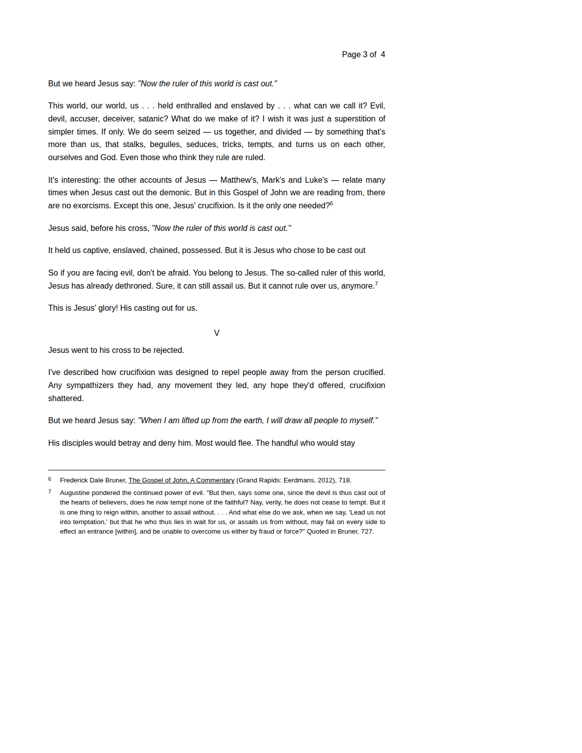Page 3 of 4
But we heard Jesus say: "Now the ruler of this world is cast out."
This world, our world, us . . . held enthralled and enslaved by . . . what can we call it? Evil, devil, accuser, deceiver, satanic? What do we make of it? I wish it was just a superstition of simpler times. If only. We do seem seized — us together, and divided — by something that's more than us, that stalks, beguiles, seduces, tricks, tempts, and turns us on each other, ourselves and God. Even those who think they rule are ruled.
It's interesting: the other accounts of Jesus — Matthew's, Mark's and Luke's — relate many times when Jesus cast out the demonic. But in this Gospel of John we are reading from, there are no exorcisms. Except this one, Jesus' crucifixion. Is it the only one needed?6
Jesus said, before his cross, "Now the ruler of this world is cast out."
It held us captive, enslaved, chained, possessed. But it is Jesus who chose to be cast out
So if you are facing evil, don't be afraid. You belong to Jesus. The so-called ruler of this world, Jesus has already dethroned. Sure, it can still assail us. But it cannot rule over us, anymore.7
This is Jesus' glory! His casting out for us.
V
Jesus went to his cross to be rejected.
I've described how crucifixion was designed to repel people away from the person crucified. Any sympathizers they had, any movement they led, any hope they'd offered, crucifixion shattered.
But we heard Jesus say: "When I am lifted up from the earth, I will draw all people to myself."
His disciples would betray and deny him. Most would flee. The handful who would stay
6 Frederick Dale Bruner, The Gospel of John, A Commentary (Grand Rapids: Eerdmans, 2012), 718.
7 Augustine pondered the continued power of evil. "But then, says some one, since the devil is thus cast out of the hearts of believers, does he now tempt none of the faithful? Nay, verily, he does not cease to tempt. But it is one thing to reign within, another to assail without. . . . And what else do we ask, when we say, 'Lead us not into temptation,' but that he who thus lies in wait for us, or assails us from without, may fail on every side to effect an entrance [within], and be unable to overcome us either by fraud or force?" Quoted in Bruner, 727.